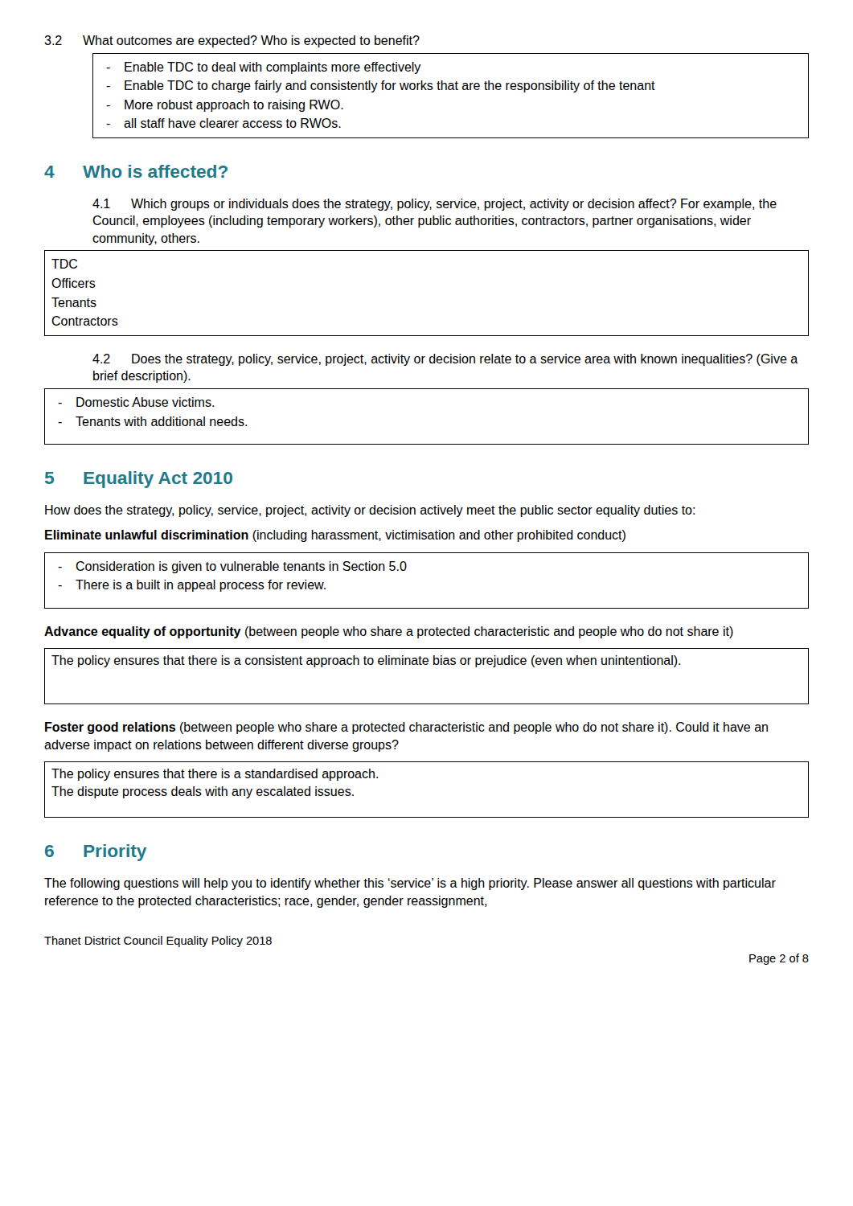3.2 What outcomes are expected? Who is expected to benefit?
Enable TDC to deal with complaints more effectively
Enable TDC to charge fairly and consistently for works that are the responsibility of the tenant
More robust approach to raising RWO.
all staff have clearer access to RWOs.
4 Who is affected?
4.1 Which groups or individuals does the strategy, policy, service, project, activity or decision affect? For example, the Council, employees (including temporary workers), other public authorities, contractors, partner organisations, wider community, others.
TDC
Officers
Tenants
Contractors
4.2 Does the strategy, policy, service, project, activity or decision relate to a service area with known inequalities? (Give a brief description).
Domestic Abuse victims.
Tenants with additional needs.
5 Equality Act 2010
How does the strategy, policy, service, project, activity or decision actively meet the public sector equality duties to:
Eliminate unlawful discrimination (including harassment, victimisation and other prohibited conduct)
Consideration is given to vulnerable tenants in Section 5.0
There is a built in appeal process for review.
Advance equality of opportunity (between people who share a protected characteristic and people who do not share it)
The policy ensures that there is a consistent approach to eliminate bias or prejudice (even when unintentional).
Foster good relations (between people who share a protected characteristic and people who do not share it). Could it have an adverse impact on relations between different diverse groups?
The policy ensures that there is a standardised approach.
The dispute process deals with any escalated issues.
6 Priority
The following questions will help you to identify whether this ‘service’ is a high priority. Please answer all questions with particular reference to the protected characteristics; race, gender, gender reassignment,
Thanet District Council Equality Policy 2018
Page 2 of 8